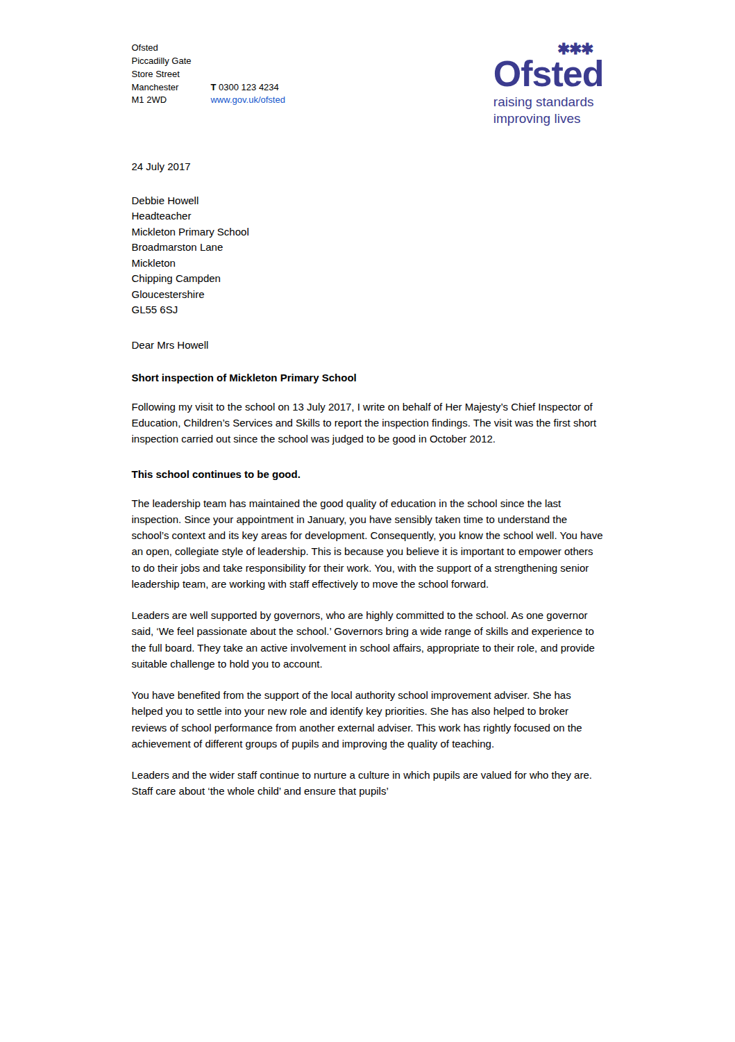| Ofsted | |
| Piccadilly Gate | |
| Store Street | |
| Manchester | T 0300 123 4234 |
| M1 2WD | www.gov.uk/ofsted |
✱✱✱
Ofsted
raising standards
improving lives
24 July 2017
Debbie Howell
Headteacher
Mickleton Primary School
Broadmarston Lane
Mickleton
Chipping Campden
Gloucestershire
GL55 6SJ
Dear Mrs Howell
Short inspection of Mickleton Primary School
Following my visit to the school on 13 July 2017, I write on behalf of Her Majesty’s Chief Inspector of Education, Children’s Services and Skills to report the inspection findings. The visit was the first short inspection carried out since the school was judged to be good in October 2012.
This school continues to be good.
The leadership team has maintained the good quality of education in the school since the last inspection. Since your appointment in January, you have sensibly taken time to understand the school’s context and its key areas for development. Consequently, you know the school well. You have an open, collegiate style of leadership. This is because you believe it is important to empower others to do their jobs and take responsibility for their work. You, with the support of a strengthening senior leadership team, are working with staff effectively to move the school forward.
Leaders are well supported by governors, who are highly committed to the school. As one governor said, ‘We feel passionate about the school.’ Governors bring a wide range of skills and experience to the full board. They take an active involvement in school affairs, appropriate to their role, and provide suitable challenge to hold you to account.
You have benefited from the support of the local authority school improvement adviser. She has helped you to settle into your new role and identify key priorities. She has also helped to broker reviews of school performance from another external adviser. This work has rightly focused on the achievement of different groups of pupils and improving the quality of teaching.
Leaders and the wider staff continue to nurture a culture in which pupils are valued for who they are. Staff care about ‘the whole child’ and ensure that pupils’